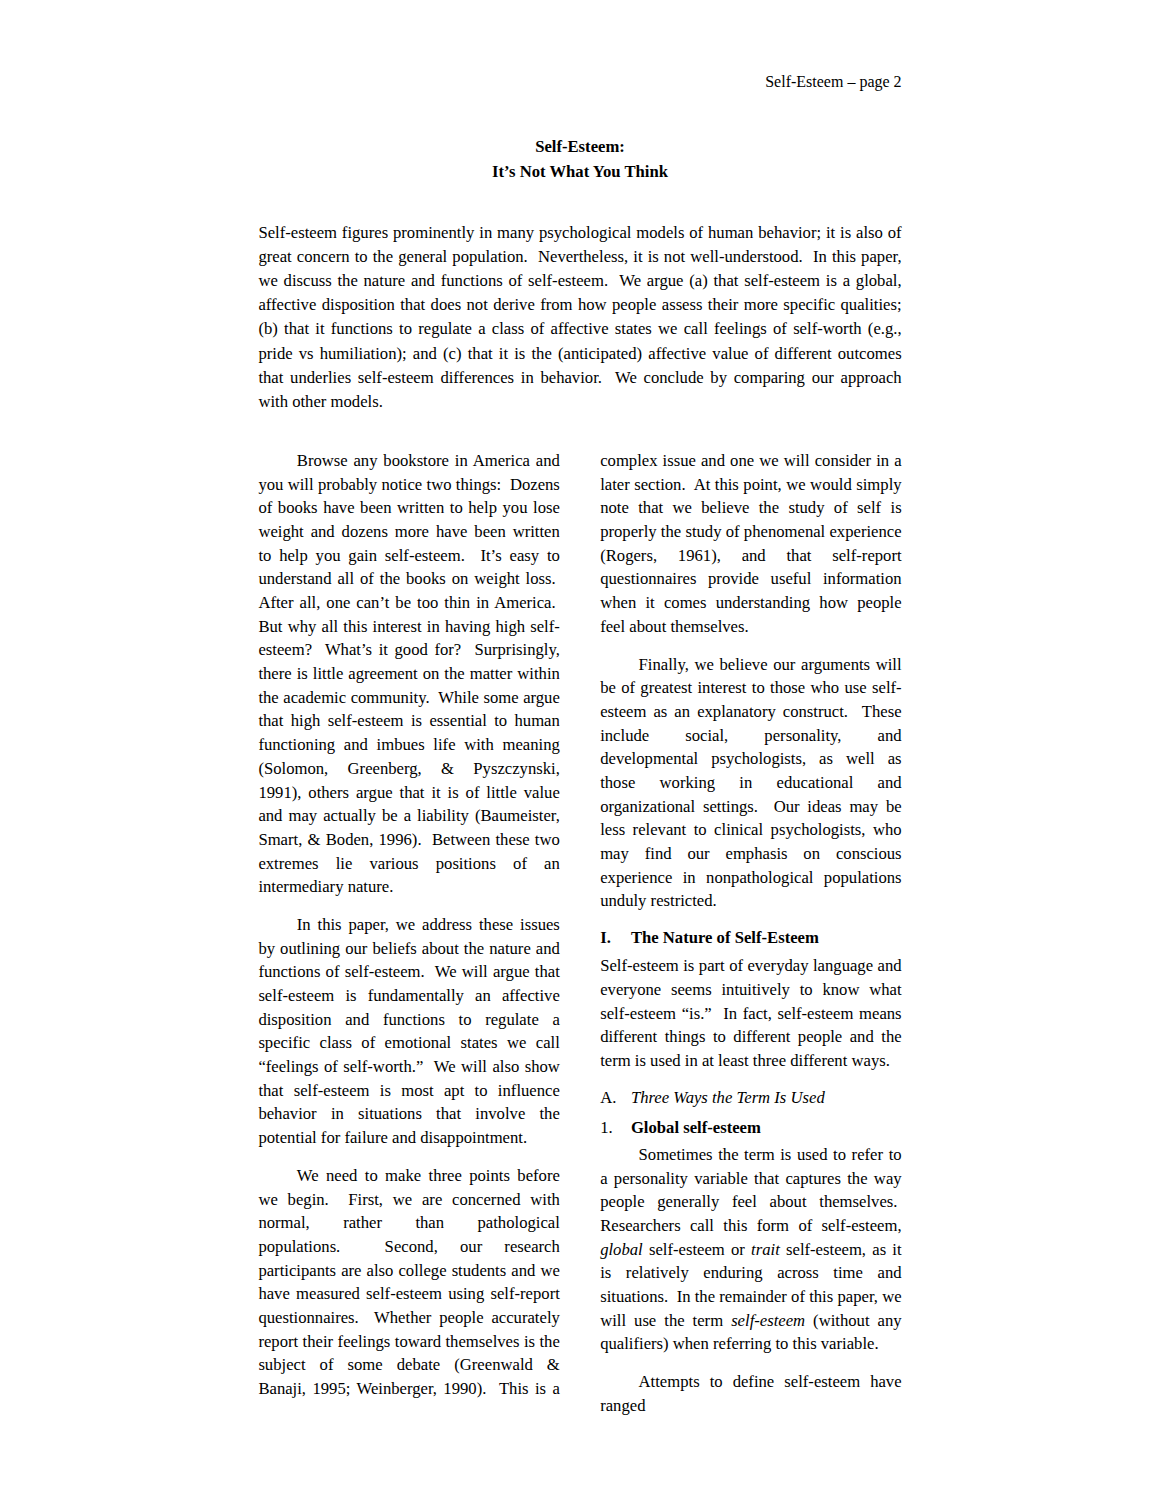Self-Esteem – page 2
Self-Esteem:It’s Not What You Think
Self-esteem figures prominently in many psychological models of human behavior; it is also of great concern to the general population. Nevertheless, it is not well-understood. In this paper, we discuss the nature and functions of self-esteem. We argue (a) that self-esteem is a global, affective disposition that does not derive from how people assess their more specific qualities; (b) that it functions to regulate a class of affective states we call feelings of self-worth (e.g., pride vs humiliation); and (c) that it is the (anticipated) affective value of different outcomes that underlies self-esteem differences in behavior. We conclude by comparing our approach with other models.
Browse any bookstore in America and you will probably notice two things: Dozens of books have been written to help you lose weight and dozens more have been written to help you gain self-esteem. It’s easy to understand all of the books on weight loss. After all, one can’t be too thin in America. But why all this interest in having high self-esteem? What’s it good for? Surprisingly, there is little agreement on the matter within the academic community. While some argue that high self-esteem is essential to human functioning and imbues life with meaning (Solomon, Greenberg, & Pyszczynski, 1991), others argue that it is of little value and may actually be a liability (Baumeister, Smart, & Boden, 1996). Between these two extremes lie various positions of an intermediary nature.
In this paper, we address these issues by outlining our beliefs about the nature and functions of self-esteem. We will argue that self-esteem is fundamentally an affective disposition and functions to regulate a specific class of emotional states we call “feelings of self-worth.” We will also show that self-esteem is most apt to influence behavior in situations that involve the potential for failure and disappointment.
We need to make three points before we begin. First, we are concerned with normal, rather than pathological populations. Second, our research participants are also college students and we have measured self-esteem using self-report questionnaires. Whether people accurately report their feelings toward themselves is the subject of some debate (Greenwald & Banaji, 1995; Weinberger, 1990). This is a complex issue and one we will consider in a later section. At this point, we would simply note that we believe the study of self is properly the study of phenomenal experience (Rogers, 1961), and that self-report questionnaires provide useful information when it comes understanding how people feel about themselves.
Finally, we believe our arguments will be of greatest interest to those who use self-esteem as an explanatory construct. These include social, personality, and developmental psychologists, as well as those working in educational and organizational settings. Our ideas may be less relevant to clinical psychologists, who may find our emphasis on conscious experience in nonpathological populations unduly restricted.
I. The Nature of Self-Esteem
Self-esteem is part of everyday language and everyone seems intuitively to know what self-esteem “is.” In fact, self-esteem means different things to different people and the term is used in at least three different ways.
A. Three Ways the Term Is Used
1. Global self-esteem
Sometimes the term is used to refer to a personality variable that captures the way people generally feel about themselves. Researchers call this form of self-esteem, global self-esteem or trait self-esteem, as it is relatively enduring across time and situations. In the remainder of this paper, we will use the term self-esteem (without any qualifiers) when referring to this variable.
Attempts to define self-esteem have ranged